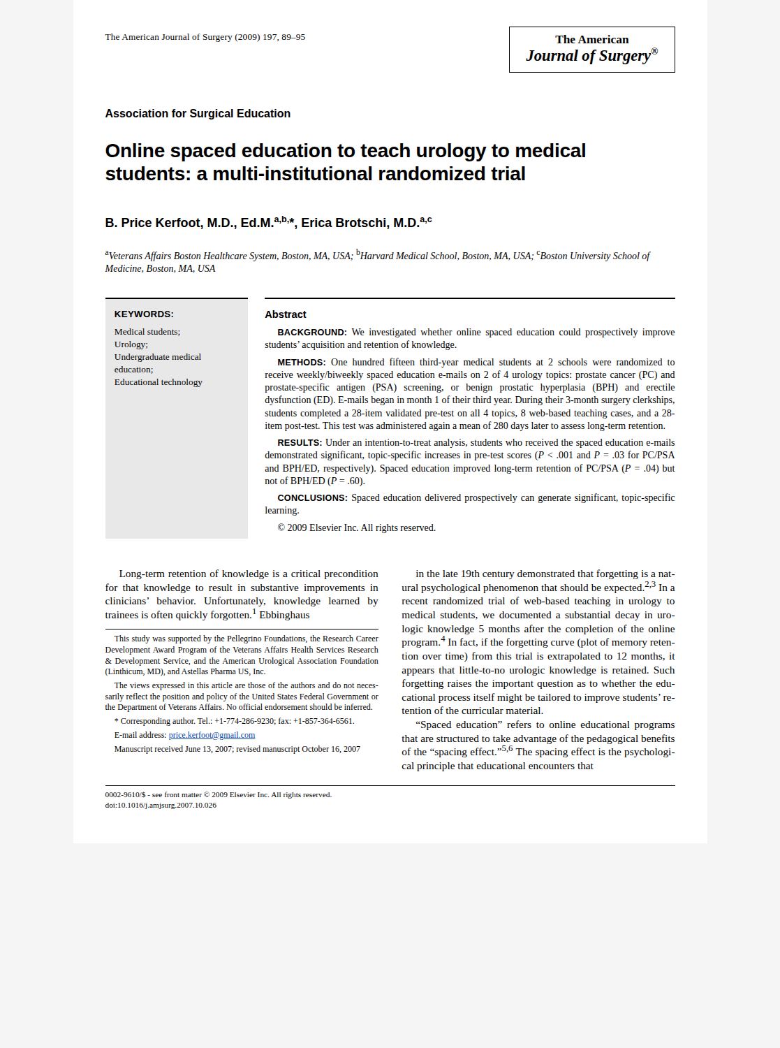The American Journal of Surgery (2009) 197, 89–95
The American Journal of Surgery®
Association for Surgical Education
Online spaced education to teach urology to medical students: a multi-institutional randomized trial
B. Price Kerfoot, M.D., Ed.M.a,b,*, Erica Brotschi, M.D.a,c
aVeterans Affairs Boston Healthcare System, Boston, MA, USA; bHarvard Medical School, Boston, MA, USA; cBoston University School of Medicine, Boston, MA, USA
KEYWORDS:
Medical students;
Urology;
Undergraduate medical education;
Educational technology
Abstract
BACKGROUND: We investigated whether online spaced education could prospectively improve students’ acquisition and retention of knowledge.
METHODS: One hundred fifteen third-year medical students at 2 schools were randomized to receive weekly/biweekly spaced education e-mails on 2 of 4 urology topics: prostate cancer (PC) and prostate-specific antigen (PSA) screening, or benign prostatic hyperplasia (BPH) and erectile dysfunction (ED). E-mails began in month 1 of their third year. During their 3-month surgery clerkships, students completed a 28-item validated pre-test on all 4 topics, 8 web-based teaching cases, and a 28-item post-test. This test was administered again a mean of 280 days later to assess long-term retention.
RESULTS: Under an intention-to-treat analysis, students who received the spaced education e-mails demonstrated significant, topic-specific increases in pre-test scores (P < .001 and P = .03 for PC/PSA and BPH/ED, respectively). Spaced education improved long-term retention of PC/PSA (P = .04) but not of BPH/ED (P = .60).
CONCLUSIONS: Spaced education delivered prospectively can generate significant, topic-specific learning.
© 2009 Elsevier Inc. All rights reserved.
Long-term retention of knowledge is a critical precondition for that knowledge to result in substantive improvements in clinicians’ behavior. Unfortunately, knowledge learned by trainees is often quickly forgotten.1 Ebbinghaus
This study was supported by the Pellegrino Foundations, the Research Career Development Award Program of the Veterans Affairs Health Services Research & Development Service, and the American Urological Association Foundation (Linthicum, MD), and Astellas Pharma US, Inc.
The views expressed in this article are those of the authors and do not necessarily reflect the position and policy of the United States Federal Government or the Department of Veterans Affairs. No official endorsement should be inferred.
* Corresponding author. Tel.: +1-774-286-9230; fax: +1-857-364-6561.
E-mail address: price.kerfoot@gmail.com
Manuscript received June 13, 2007; revised manuscript October 16, 2007
in the late 19th century demonstrated that forgetting is a natural psychological phenomenon that should be expected.2,3 In a recent randomized trial of web-based teaching in urology to medical students, we documented a substantial decay in urologic knowledge 5 months after the completion of the online program.4 In fact, if the forgetting curve (plot of memory retention over time) from this trial is extrapolated to 12 months, it appears that little-to-no urologic knowledge is retained. Such forgetting raises the important question as to whether the educational process itself might be tailored to improve students’ retention of the curricular material.
“Spaced education” refers to online educational programs that are structured to take advantage of the pedagogical benefits of the “spacing effect.”5,6 The spacing effect is the psychological principle that educational encounters that
0002-9610/$ - see front matter © 2009 Elsevier Inc. All rights reserved.
doi:10.1016/j.amjsurg.2007.10.026